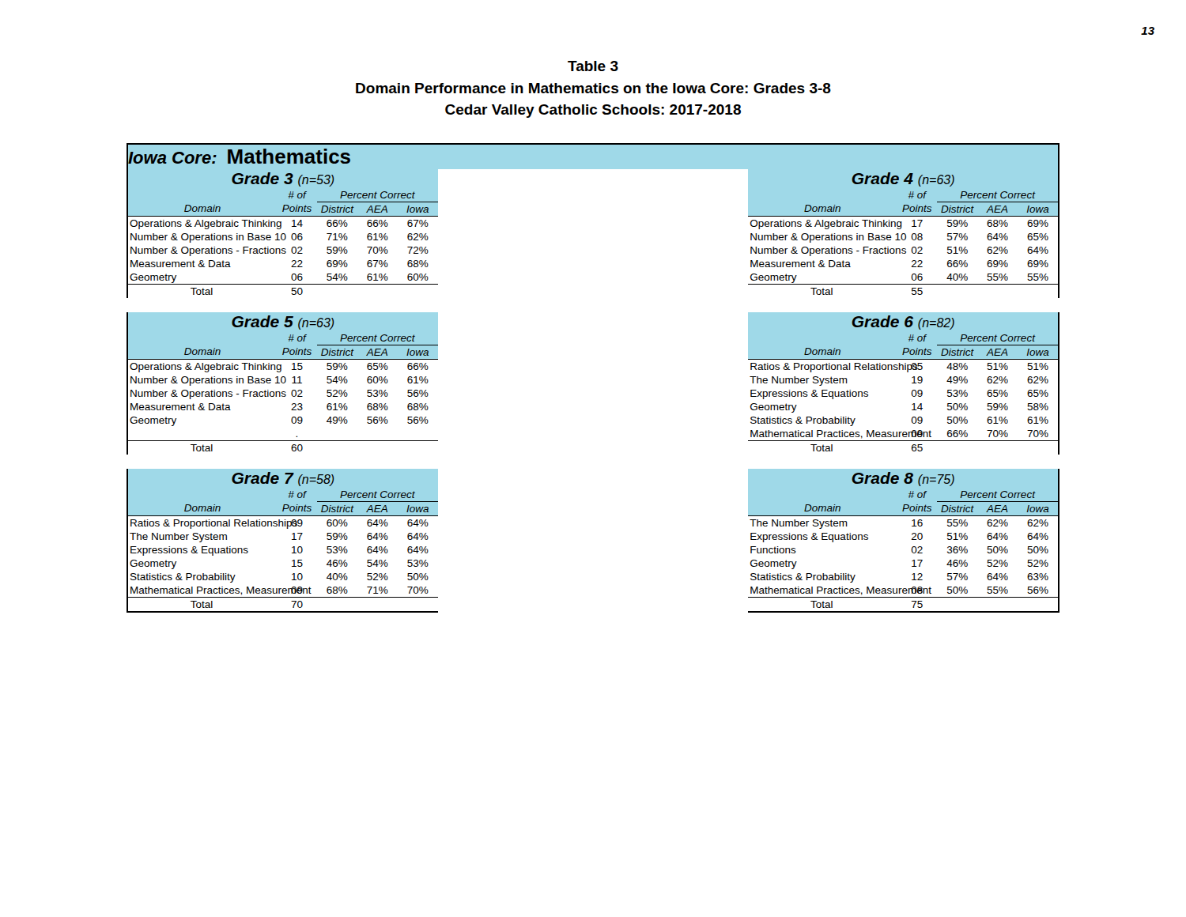13
Table 3
Domain Performance in Mathematics on the Iowa Core: Grades 3-8
Cedar Valley Catholic Schools: 2017-2018
| Iowa Core: Mathematics |
| Grade 3 (n=53) | | Grade 4 (n=63) |
| / / # of / Percent Correct / / --- / --- / --- / / Domain / Points / District / AEA / Iowa / / Operations & Algebraic Thinking / 14 / 66% / 66% / 67% / / Number & Operations in Base 10 / 06 / 71% / 61% / 62% / / Number & Operations - Fractions / 02 / 59% / 70% / 72% / / Measurement & Data / 22 / 69% / 67% / 68% / / Geometry / 06 / 54% / 61% / 60% / / Total / 50 / / / / | | / / # of / Percent Correct / / --- / --- / --- / / Domain / Points / District / AEA / Iowa / / Operations & Algebraic Thinking / 17 / 59% / 68% / 69% / / Number & Operations in Base 10 / 08 / 57% / 64% / 65% / / Number & Operations - Fractions / 02 / 51% / 62% / 64% / / Measurement & Data / 22 / 66% / 69% / 69% / / Geometry / 06 / 40% / 55% / 55% / / Total / 55 / / / / |
| Grade 5 (n=63) | | Grade 6 (n=82) |
| / / # of / Percent Correct / / --- / --- / --- / / Domain / Points / District / AEA / Iowa / / Operations & Algebraic Thinking / 15 / 59% / 65% / 66% / / Number & Operations in Base 10 / 11 / 54% / 60% / 61% / / Number & Operations - Fractions / 02 / 52% / 53% / 56% / / Measurement & Data / 23 / 61% / 68% / 68% / / Geometry / 09 / 49% / 56% / 56% / / / . / / / / / Total / 60 / / / / | | / / # of / Percent Correct / / --- / --- / --- / / Domain / Points / District / AEA / Iowa / / Ratios & Proportional Relationships / 05 / 48% / 51% / 51% / / The Number System / 19 / 49% / 62% / 62% / / Expressions & Equations / 09 / 53% / 65% / 65% / / Geometry / 14 / 50% / 59% / 58% / / Statistics & Probability / 09 / 50% / 61% / 61% / / Mathematical Practices, Measurement / 09 / 66% / 70% / 70% / / Total / 65 / / / / |
| Grade 7 (n=58) | | Grade 8 (n=75) |
| / / # of / Percent Correct / / --- / --- / --- / / Domain / Points / District / AEA / Iowa / / Ratios & Proportional Relationships / 09 / 60% / 64% / 64% / / The Number System / 17 / 59% / 64% / 64% / / Expressions & Equations / 10 / 53% / 64% / 64% / / Geometry / 15 / 46% / 54% / 53% / / Statistics & Probability / 10 / 40% / 52% / 50% / / Mathematical Practices, Measurement / 09 / 68% / 71% / 70% / / Total / 70 / / / / | | / / # of / Percent Correct / / --- / --- / --- / / Domain / Points / District / AEA / Iowa / / The Number System / 16 / 55% / 62% / 62% / / Expressions & Equations / 20 / 51% / 64% / 64% / / Functions / 02 / 36% / 50% / 50% / / Geometry / 17 / 46% / 52% / 52% / / Statistics & Probability / 12 / 57% / 64% / 63% / / Mathematical Practices, Measurement / 08 / 50% / 55% / 56% / / Total / 75 / / / / |